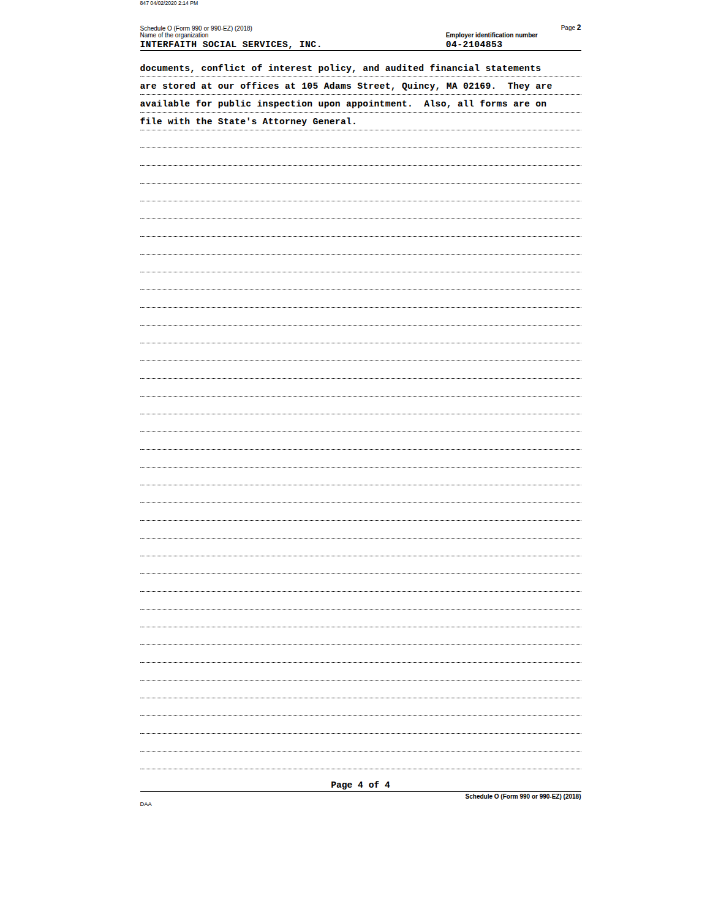847 04/02/2020 2:14 PM
Schedule O (Form 990 or 990-EZ) (2018)
Page 2
Name of the organization
INTERFAITH SOCIAL SERVICES, INC.
Employer identification number
04-2104853
documents, conflict of interest policy, and audited financial statements
are stored at our offices at 105 Adams Street, Quincy, MA 02169. They are
available for public inspection upon appointment. Also, all forms are on
file with the State's Attorney General.
Page 4 of 4
Schedule O (Form 990 or 990-EZ) (2018)
DAA